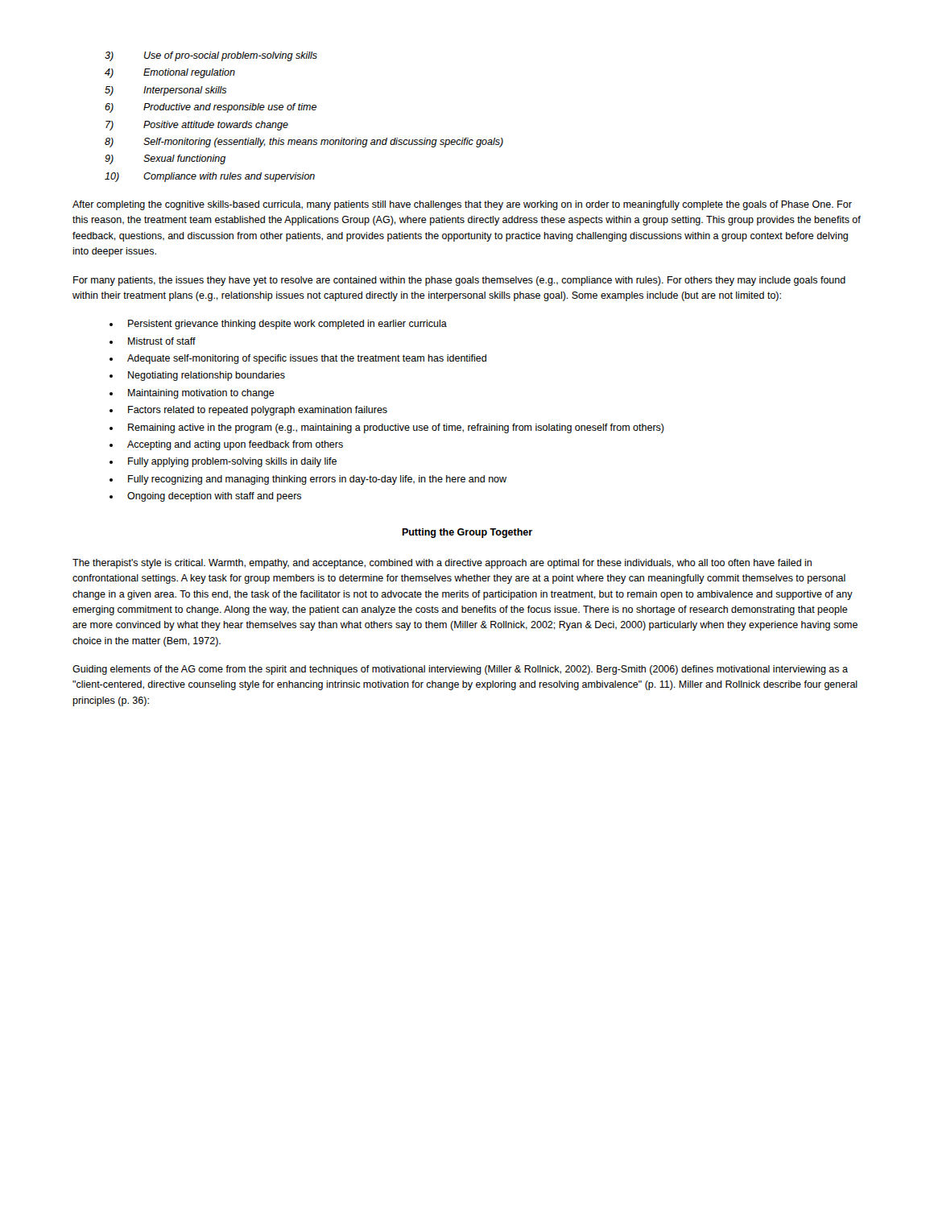3) Use of pro-social problem-solving skills
4) Emotional regulation
5) Interpersonal skills
6) Productive and responsible use of time
7) Positive attitude towards change
8) Self-monitoring (essentially, this means monitoring and discussing specific goals)
9) Sexual functioning
10) Compliance with rules and supervision
After completing the cognitive skills-based curricula, many patients still have challenges that they are working on in order to meaningfully complete the goals of Phase One. For this reason, the treatment team established the Applications Group (AG), where patients directly address these aspects within a group setting. This group provides the benefits of feedback, questions, and discussion from other patients, and provides patients the opportunity to practice having challenging discussions within a group context before delving into deeper issues.
For many patients, the issues they have yet to resolve are contained within the phase goals themselves (e.g., compliance with rules). For others they may include goals found within their treatment plans (e.g., relationship issues not captured directly in the interpersonal skills phase goal). Some examples include (but are not limited to):
Persistent grievance thinking despite work completed in earlier curricula
Mistrust of staff
Adequate self-monitoring of specific issues that the treatment team has identified
Negotiating relationship boundaries
Maintaining motivation to change
Factors related to repeated polygraph examination failures
Remaining active in the program (e.g., maintaining a productive use of time, refraining from isolating oneself from others)
Accepting and acting upon feedback from others
Fully applying problem-solving skills in daily life
Fully recognizing and managing thinking errors in day-to-day life, in the here and now
Ongoing deception with staff and peers
Putting the Group Together
The therapist's style is critical. Warmth, empathy, and acceptance, combined with a directive approach are optimal for these individuals, who all too often have failed in confrontational settings. A key task for group members is to determine for themselves whether they are at a point where they can meaningfully commit themselves to personal change in a given area. To this end, the task of the facilitator is not to advocate the merits of participation in treatment, but to remain open to ambivalence and supportive of any emerging commitment to change. Along the way, the patient can analyze the costs and benefits of the focus issue. There is no shortage of research demonstrating that people are more convinced by what they hear themselves say than what others say to them (Miller & Rollnick, 2002; Ryan & Deci, 2000) particularly when they experience having some choice in the matter (Bem, 1972).
Guiding elements of the AG come from the spirit and techniques of motivational interviewing (Miller & Rollnick, 2002). Berg-Smith (2006) defines motivational interviewing as a "client-centered, directive counseling style for enhancing intrinsic motivation for change by exploring and resolving ambivalence" (p. 11). Miller and Rollnick describe four general principles (p. 36):